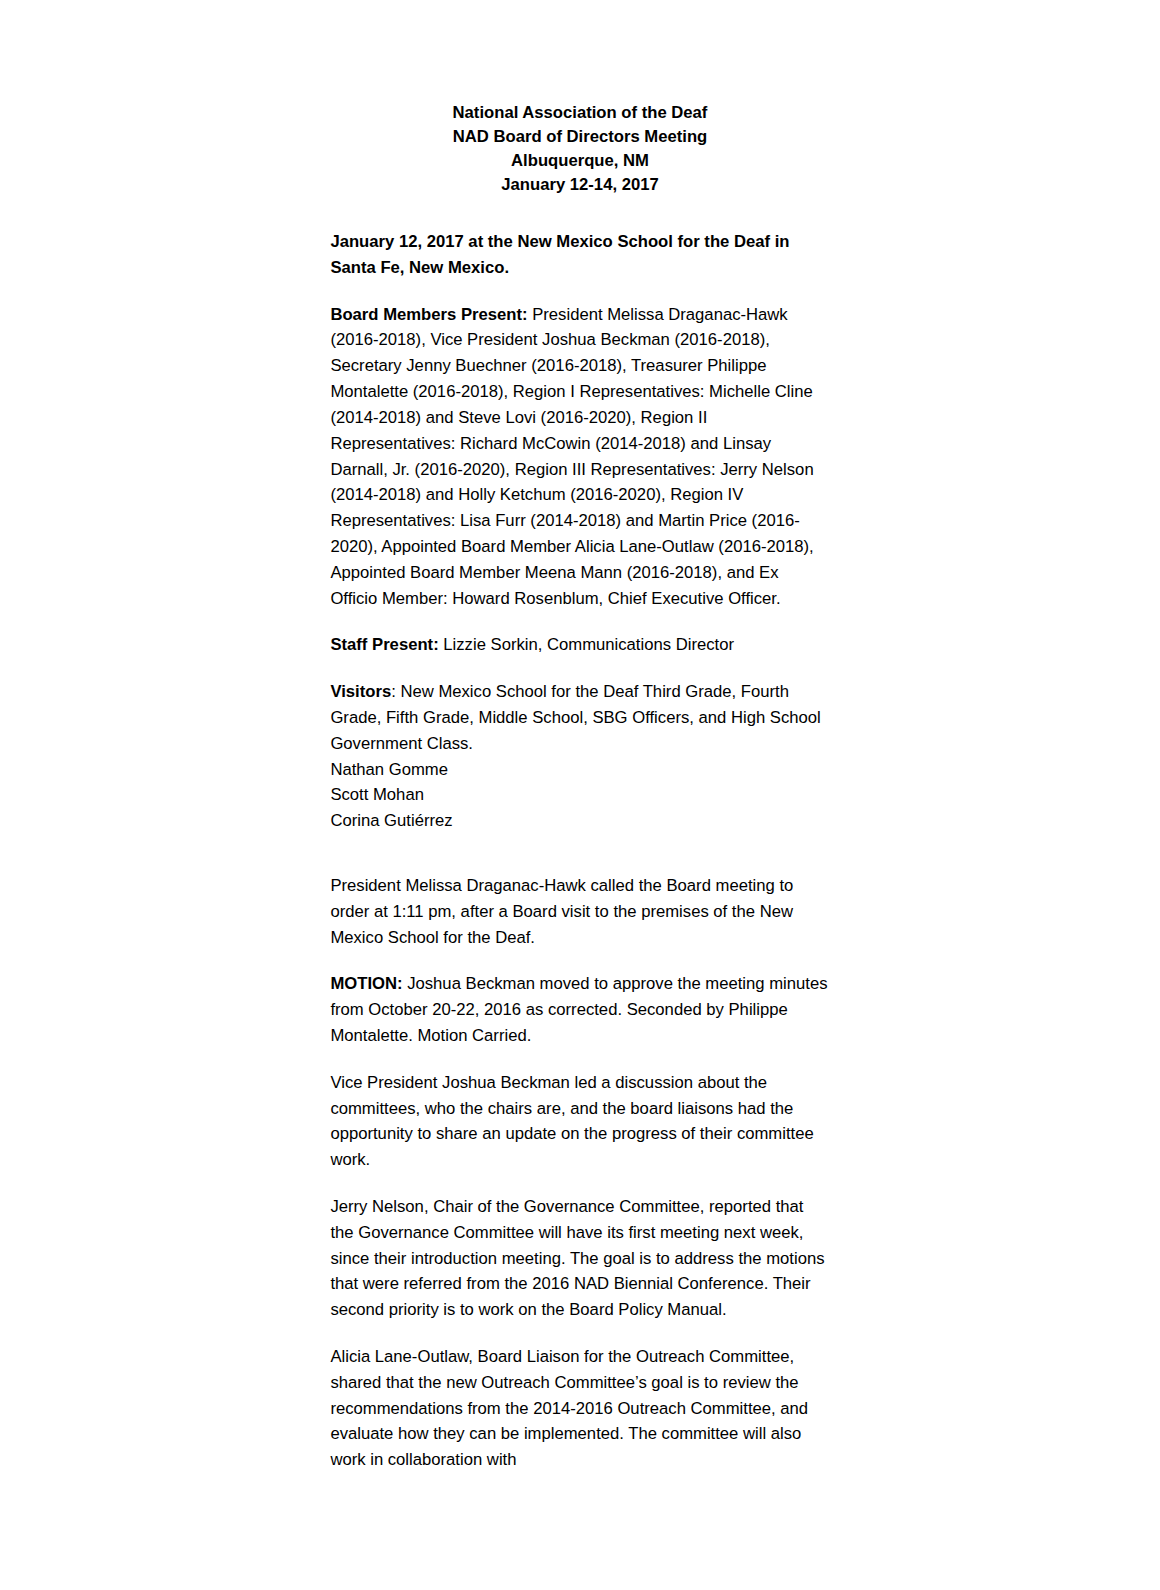National Association of the Deaf
NAD Board of Directors Meeting
Albuquerque, NM
January 12-14, 2017
January 12, 2017 at the New Mexico School for the Deaf in Santa Fe, New Mexico.
Board Members Present: President Melissa Draganac-Hawk (2016-2018), Vice President Joshua Beckman (2016-2018), Secretary Jenny Buechner (2016-2018), Treasurer Philippe Montalette (2016-2018), Region I Representatives: Michelle Cline (2014-2018) and Steve Lovi (2016-2020), Region II Representatives: Richard McCowin (2014-2018) and Linsay Darnall, Jr. (2016-2020), Region III Representatives: Jerry Nelson (2014-2018) and Holly Ketchum (2016-2020), Region IV Representatives: Lisa Furr (2014-2018) and Martin Price (2016-2020), Appointed Board Member Alicia Lane-Outlaw (2016-2018), Appointed Board Member Meena Mann (2016-2018), and Ex Officio Member: Howard Rosenblum, Chief Executive Officer.
Staff Present: Lizzie Sorkin, Communications Director
Visitors: New Mexico School for the Deaf Third Grade, Fourth Grade, Fifth Grade, Middle School, SBG Officers, and High School Government Class.
Nathan Gomme
Scott Mohan
Corina Gutiérrez
President Melissa Draganac-Hawk called the Board meeting to order at 1:11 pm, after a Board visit to the premises of the New Mexico School for the Deaf.
MOTION: Joshua Beckman moved to approve the meeting minutes from October 20-22, 2016 as corrected. Seconded by Philippe Montalette. Motion Carried.
Vice President Joshua Beckman led a discussion about the committees, who the chairs are, and the board liaisons had the opportunity to share an update on the progress of their committee work.
Jerry Nelson, Chair of the Governance Committee, reported that the Governance Committee will have its first meeting next week, since their introduction meeting. The goal is to address the motions that were referred from the 2016 NAD Biennial Conference. Their second priority is to work on the Board Policy Manual.
Alicia Lane-Outlaw, Board Liaison for the Outreach Committee, shared that the new Outreach Committee’s goal is to review the recommendations from the 2014-2016 Outreach Committee, and evaluate how they can be implemented. The committee will also work in collaboration with